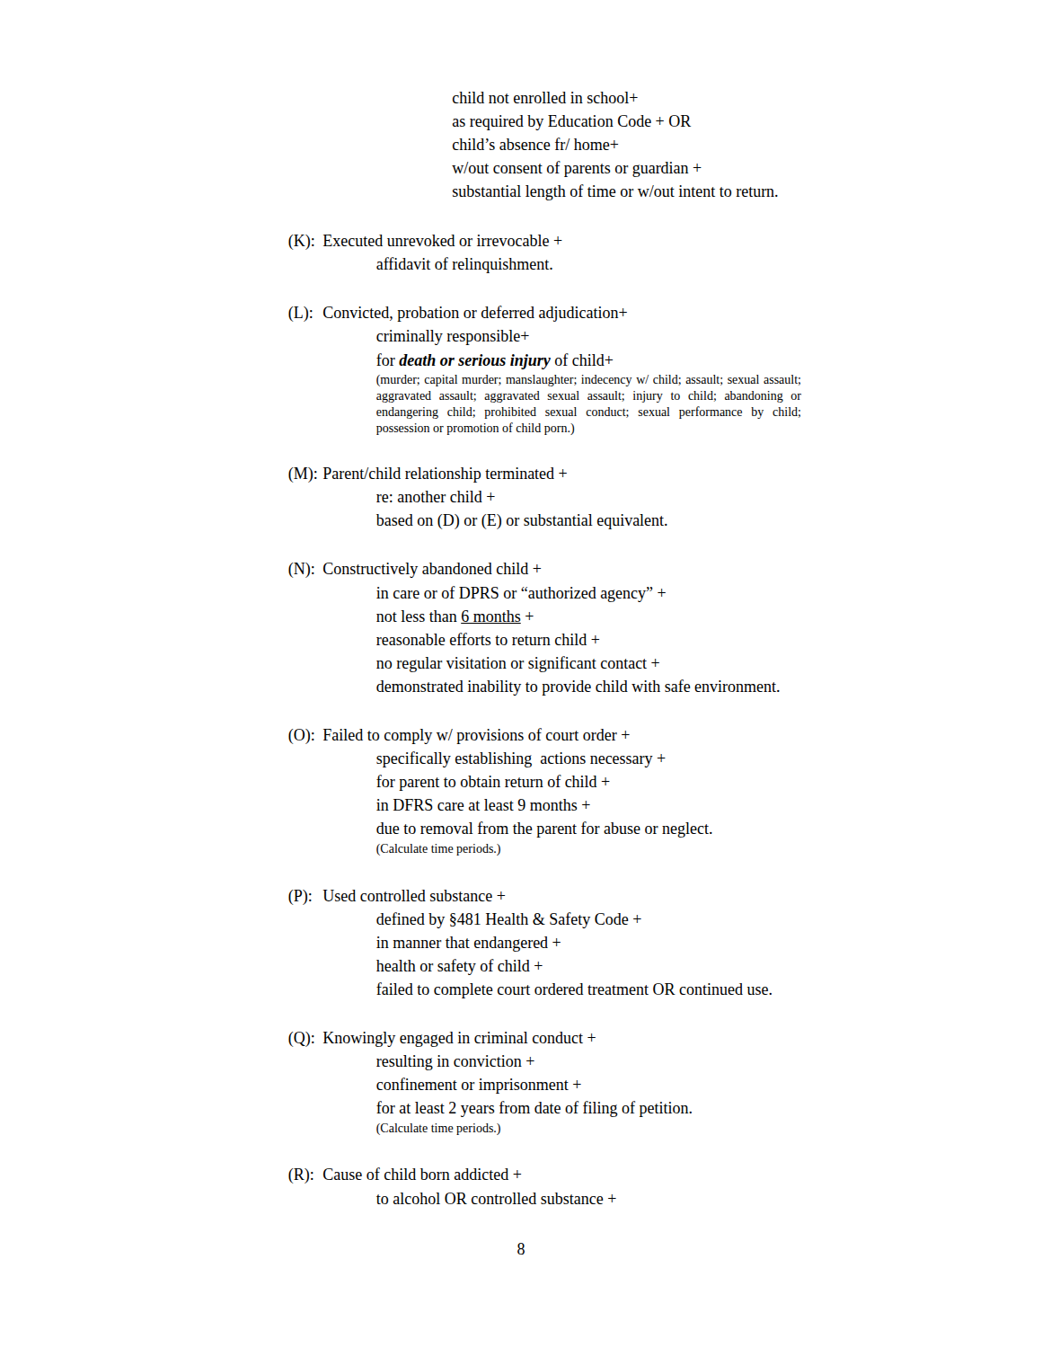child not enrolled in school+
as required by Education Code + OR
child’s absence fr/ home+
w/out consent of parents or guardian +
substantial length of time or w/out intent to return.
(K):
Executed unrevoked or irrevocable +
affidavit of relinquishment.
(L):
Convicted, probation or deferred adjudication+
criminally responsible+
for death or serious injury of child+
(murder; capital murder; manslaughter; indecency w/ child; assault; sexual assault; aggravated assault; aggravated sexual assault; injury to child; abandoning or endangering child; prohibited sexual conduct; sexual performance by child; possession or promotion of child porn.)
(M):
Parent/child relationship terminated +
re: another child +
based on (D) or (E) or substantial equivalent.
(N):
Constructively abandoned child +
in care or of DPRS or “authorized agency” +
not less than 6 months +
reasonable efforts to return child +
no regular visitation or significant contact +
demonstrated inability to provide child with safe environment.
(O):
Failed to comply w/ provisions of court order +
specifically establishing actions necessary +
for parent to obtain return of child +
in DFRS care at least 9 months +
due to removal from the parent for abuse or neglect.
(Calculate time periods.)
(P):
Used controlled substance +
defined by §481 Health & Safety Code +
in manner that endangered +
health or safety of child +
failed to complete court ordered treatment OR continued use.
(Q):
Knowingly engaged in criminal conduct +
resulting in conviction +
confinement or imprisonment +
for at least 2 years from date of filing of petition.
(Calculate time periods.)
(R):
Cause of child born addicted +
to alcohol OR controlled substance +
8